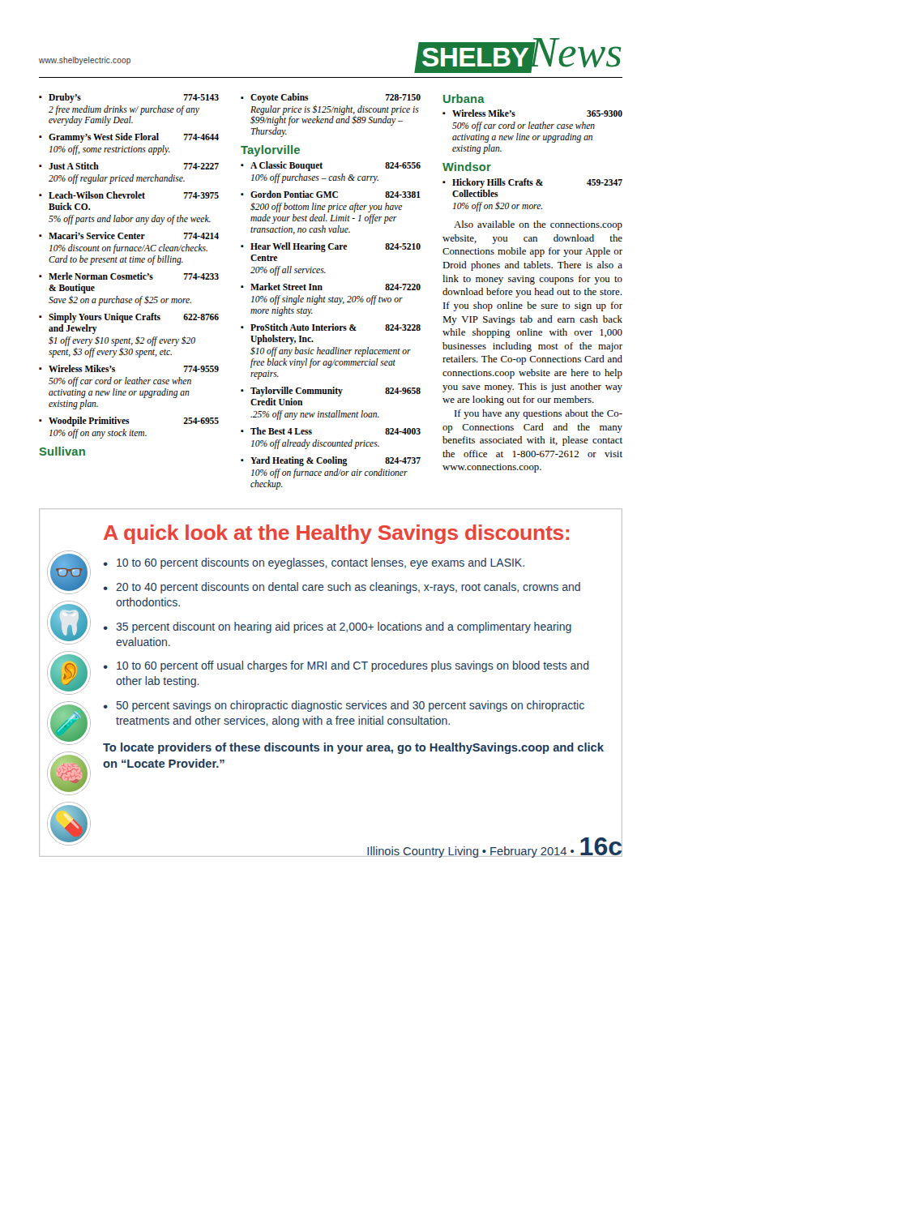www.shelbyelectric.coop
SHELBY
News
Druby’s 774-5143
2 free medium drinks w/ purchase of any everyday Family Deal.
Grammy’s West Side Floral 774-4644
10% off, some restrictions apply.
Just A Stitch 774-2227
20% off regular priced merchandise.
Leach-Wilson Chevrolet
Buick CO. 774-3975
5% off parts and labor any day of the week.
Macari’s Service Center 774-4214
10% discount on furnace/AC clean/checks. Card to be present at time of billing.
Merle Norman Cosmetic’s
& Boutique 774-4233
Save $2 on a purchase of $25 or more.
Simply Yours Unique Crafts
and Jewelry 622-8766
$1 off every $10 spent, $2 off every $20 spent, $3 off every $30 spent, etc.
Wireless Mikes’s 774-9559
50% off car cord or leather case when activating a new line or upgrading an existing plan.
Woodpile Primitives 254-6955
10% off on any stock item.
Sullivan
Coyote Cabins 728-7150
Regular price is $125/night, discount price is $99/night for weekend and $89 Sunday – Thursday.
Taylorville
A Classic Bouquet 824-6556
10% off purchases – cash & carry.
Gordon Pontiac GMC 824-3381
$200 off bottom line price after you have made your best deal. Limit - 1 offer per transaction, no cash value.
Hear Well Hearing Care
Centre 824-5210
20% off all services.
Market Street Inn 824-7220
10% off single night stay, 20% off two or more nights stay.
ProStitch Auto Interiors &
Upholstery, Inc. 824-3228
$10 off any basic headliner replacement or free black vinyl for ag/commercial seat repairs.
Taylorville Community
Credit Union 824-9658
.25% off any new installment loan.
The Best 4 Less 824-4003
10% off already discounted prices.
Yard Heating & Cooling 824-4737
10% off on furnace and/or air conditioner checkup.
Urbana
Wireless Mike’s 365-9300
50% off car cord or leather case when activating a new line or upgrading an existing plan.
Windsor
Hickory Hills Crafts &
Collectibles 459-2347
10% off on $20 or more.
Also available on the connections.coop website, you can download the Connections mobile app for your Apple or Droid phones and tablets. There is also a link to money saving coupons for you to download before you head out to the store. If you shop online be sure to sign up for My VIP Savings tab and earn cash back while shopping online with over 1,000 businesses including most of the major retailers. The Co-op Connections Card and connections.coop website are here to help you save money. This is just another way we are looking out for our members.
If you have any questions about the Co-op Connections Card and the many benefits associated with it, please contact the office at 1-800-677-2612 or visit www.connections.coop.
👓
🦷
👂
🧪
🧠
💊
A quick look at the Healthy Savings discounts:
10 to 60 percent discounts on eyeglasses, contact lenses, eye exams and LASIK.
20 to 40 percent discounts on dental care such as cleanings, x-rays, root canals, crowns and orthodontics.
35 percent discount on hearing aid prices at 2,000+ locations and a complimentary hearing evaluation.
10 to 60 percent off usual charges for MRI and CT procedures plus savings on blood tests and other lab testing.
50 percent savings on chiropractic diagnostic services and 30 percent savings on chiropractic treatments and other services, along with a free initial consultation.
To locate providers of these discounts in your area, go to HealthySavings.coop and click on “Locate Provider.”
Illinois Country Living • February 2014 • 16c